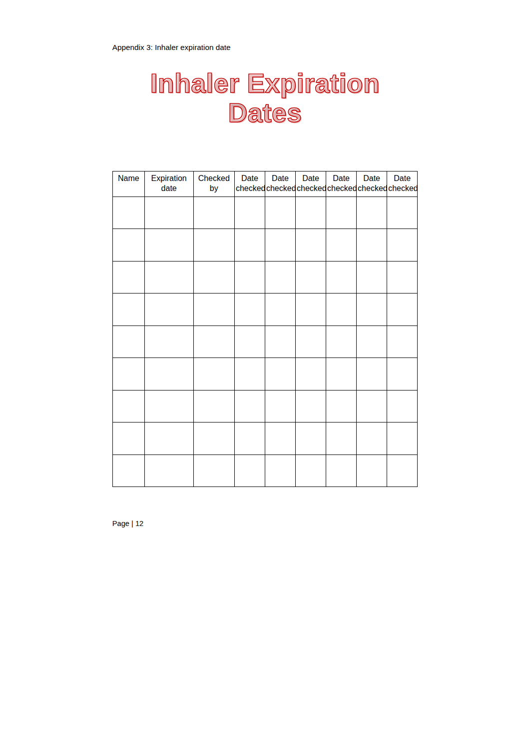Appendix 3: Inhaler expiration date
Inhaler Expiration Dates
| Name | Expiration date | Checked by | Date checked | Date checked | Date checked | Date checked | Date checked | Date checked |
| --- | --- | --- | --- | --- | --- | --- | --- | --- |
Page | 12